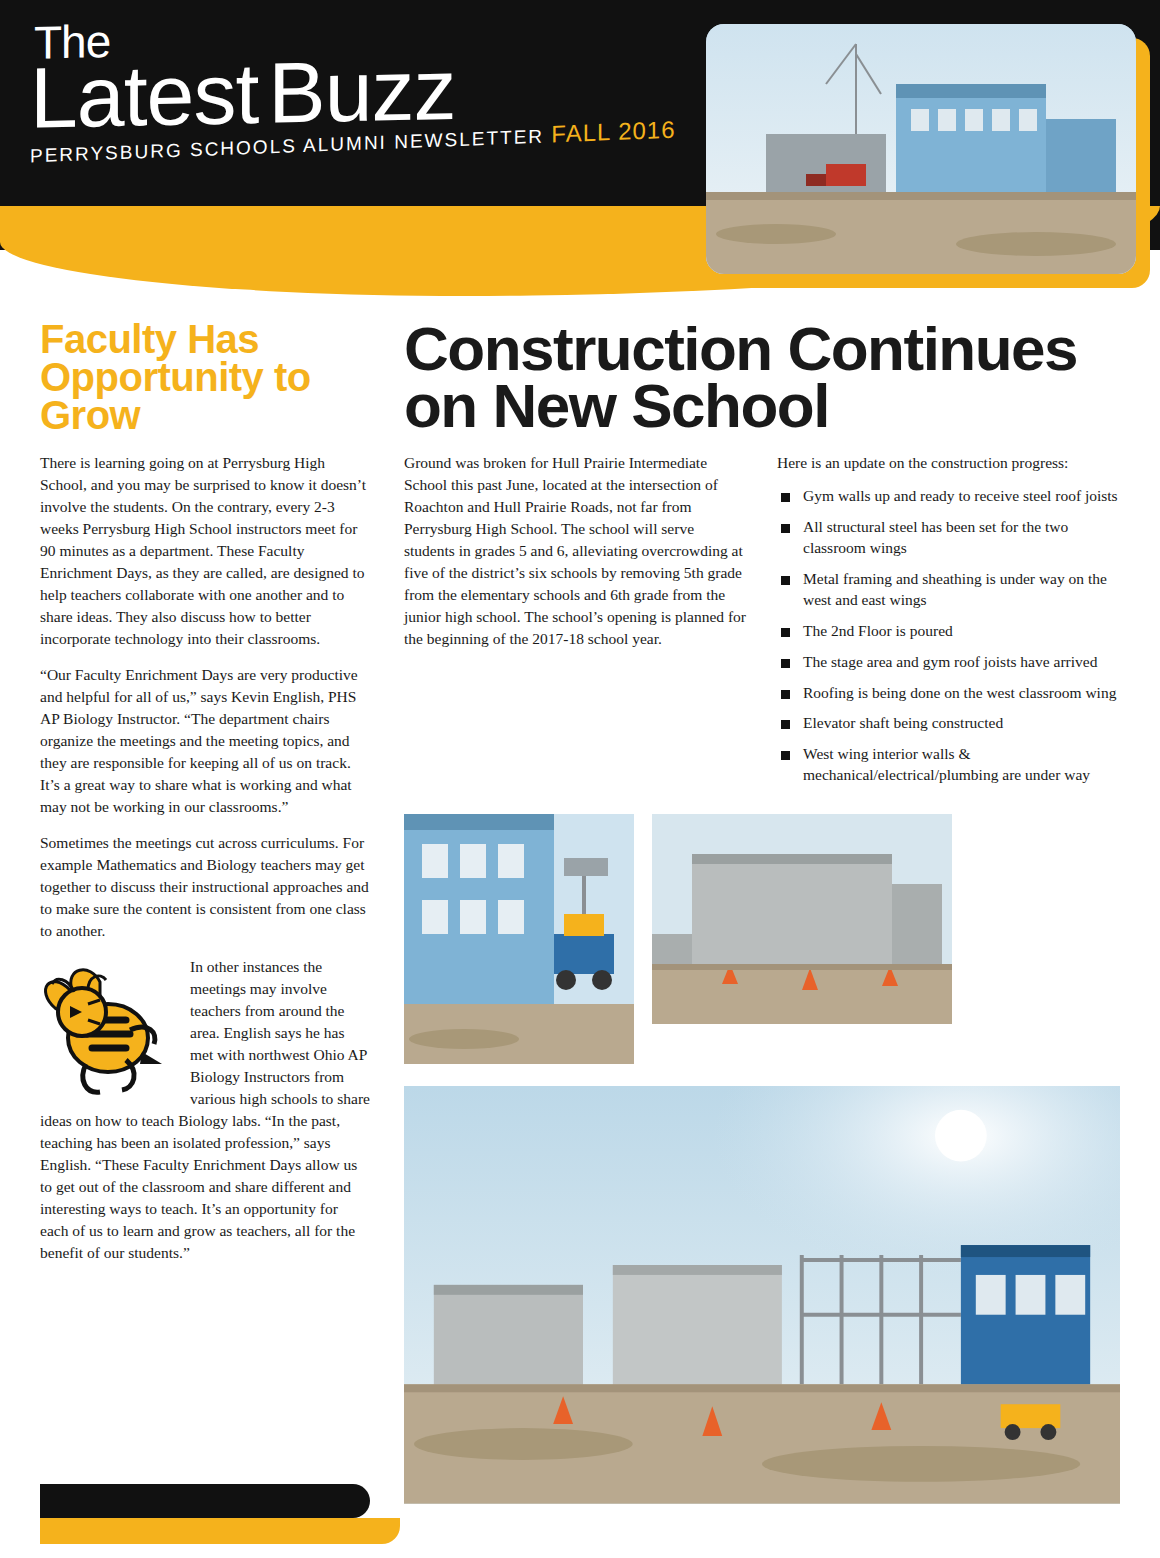The Latest Buzz PERRYSBURG SCHOOLS ALUMNI NEWSLETTER FALL 2016
Faculty Has Opportunity to Grow
There is learning going on at Perrysburg High School, and you may be surprised to know it doesn’t involve the students. On the contrary, every 2-3 weeks Perrysburg High School instructors meet for 90 minutes as a department. These Faculty Enrichment Days, as they are called, are designed to help teachers collaborate with one another and to share ideas. They also discuss how to better incorporate technology into their classrooms.
“Our Faculty Enrichment Days are very productive and helpful for all of us,” says Kevin English, PHS AP Biology Instructor. “The department chairs organize the meetings and the meeting topics, and they are responsible for keeping all of us on track. It’s a great way to share what is working and what may not be working in our classrooms.”
Sometimes the meetings cut across curriculums. For example Mathematics and Biology teachers may get together to discuss their instructional approaches and to make sure the content is consistent from one class to another.
In other instances the meetings may involve teachers from around the area. English says he has met with northwest Ohio AP Biology Instructors from various high schools to share ideas on how to teach Biology labs. “In the past, teaching has been an isolated profession,” says English. “These Faculty Enrichment Days allow us to get out of the classroom and share different and interesting ways to teach. It’s an opportunity for each of us to learn and grow as teachers, all for the benefit of our students.”
Construction Continues on New School
Ground was broken for Hull Prairie Intermediate School this past June, located at the intersection of Roachton and Hull Prairie Roads, not far from Perrysburg High School. The school will serve students in grades 5 and 6, alleviating overcrowding at five of the district’s six schools by removing 5th grade from the elementary schools and 6th grade from the junior high school. The school’s opening is planned for the beginning of the 2017-18 school year.
Here is an update on the construction progress:
Gym walls up and ready to receive steel roof joists
All structural steel has been set for the two classroom wings
Metal framing and sheathing is under way on the west and east wings
The 2nd Floor is poured
The stage area and gym roof joists have arrived
Roofing is being done on the west classroom wing
Elevator shaft being constructed
West wing interior walls & mechanical/electrical/plumbing are under way